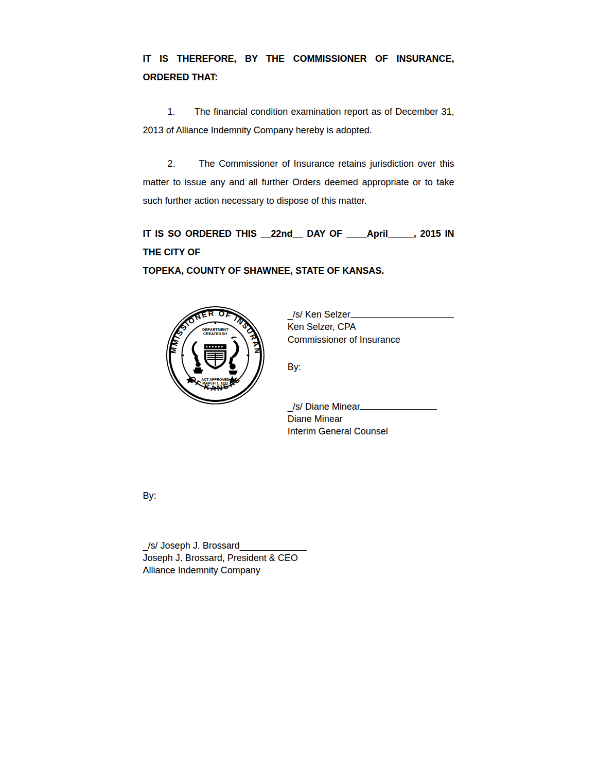IT IS THEREFORE, BY THE COMMISSIONER OF INSURANCE, ORDERED THAT:
1. The financial condition examination report as of December 31, 2013 of Alliance Indemnity Company hereby is adopted.
2. The Commissioner of Insurance retains jurisdiction over this matter to issue any and all further Orders deemed appropriate or to take such further action necessary to dispose of this matter.
IT IS SO ORDERED THIS __22nd__ DAY OF ____April_____, 2015 IN THE CITY OF
TOPEKA, COUNTY OF SHAWNEE, STATE OF KANSAS.
COMMISSIONER OF INSURANCE OF KANSAS DEPARTMENT CREATED BY ACT APPROVED MARCH 1, 1871
_/s/ Ken Selzer
Ken Selzer, CPA
Commissioner of Insurance
By:
_/s/ Diane Minear
Diane Minear
Interim General Counsel
By:
_/s/ Joseph J. Brossard_____________
Joseph J. Brossard, President & CEO
Alliance Indemnity Company